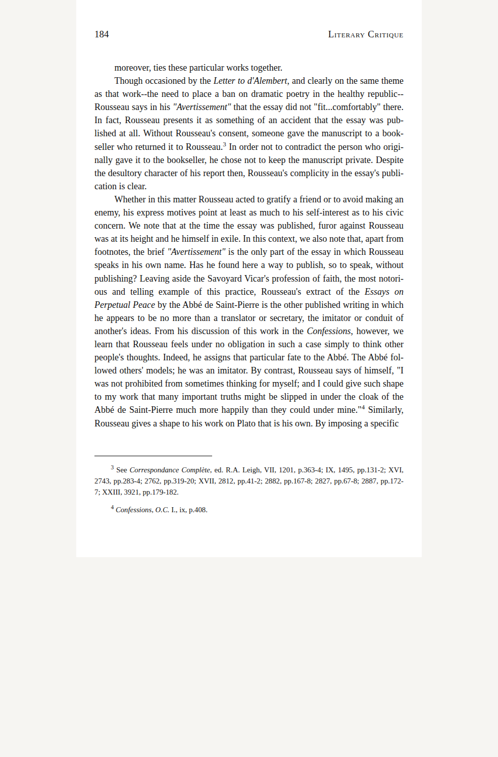184 Literary Critique
moreover, ties these particular works together.
Though occasioned by the Letter to d'Alembert, and clearly on the same theme as that work--the need to place a ban on dramatic poetry in the healthy republic--Rousseau says in his "Avertissement" that the essay did not "fit...comfortably" there. In fact, Rousseau presents it as something of an accident that the essay was published at all. Without Rousseau's consent, someone gave the manuscript to a bookseller who returned it to Rousseau.3 In order not to contradict the person who originally gave it to the bookseller, he chose not to keep the manuscript private. Despite the desultory character of his report then, Rousseau's complicity in the essay's publication is clear.
Whether in this matter Rousseau acted to gratify a friend or to avoid making an enemy, his express motives point at least as much to his self-interest as to his civic concern. We note that at the time the essay was published, furor against Rousseau was at its height and he himself in exile. In this context, we also note that, apart from footnotes, the brief "Avertissement" is the only part of the essay in which Rousseau speaks in his own name. Has he found here a way to publish, so to speak, without publishing? Leaving aside the Savoyard Vicar's profession of faith, the most notorious and telling example of this practice, Rousseau's extract of the Essays on Perpetual Peace by the Abbé de Saint-Pierre is the other published writing in which he appears to be no more than a translator or secretary, the imitator or conduit of another's ideas. From his discussion of this work in the Confessions, however, we learn that Rousseau feels under no obligation in such a case simply to think other people's thoughts. Indeed, he assigns that particular fate to the Abbé. The Abbé followed others' models; he was an imitator. By contrast, Rousseau says of himself, "I was not prohibited from sometimes thinking for myself; and I could give such shape to my work that many important truths might be slipped in under the cloak of the Abbé de Saint-Pierre much more happily than they could under mine."4 Similarly, Rousseau gives a shape to his work on Plato that is his own. By imposing a specific
3 See Correspondance Complète, ed. R.A. Leigh, VII, 1201, p.363-4; IX, 1495, pp.131-2; XVI, 2743, pp.283-4; 2762, pp.319-20; XVII, 2812, pp.41-2; 2882, pp.167-8; 2827, pp.67-8; 2887, pp.172-7; XXIII, 3921, pp.179-182.
4 Confessions, O.C. I., ix, p.408.